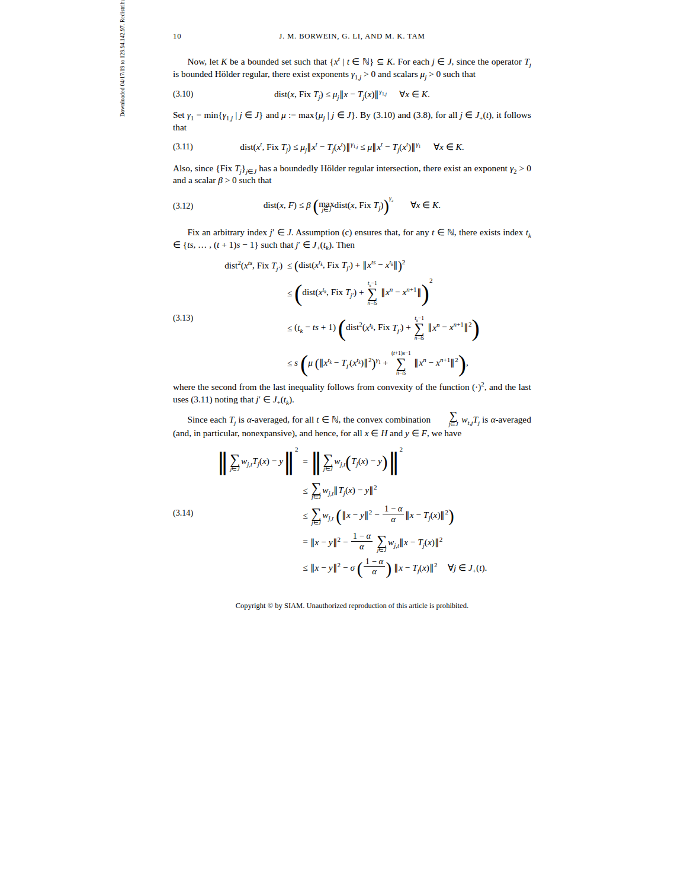Downloaded 04/17/19 to 129.94.142.97. Redistribution subject to SIAM license or copyright; see http://www.siam.org/journals/ojsa.php
10 J. M. BORWEIN, G. LI, AND M. K. TAM
Now, let K be a bounded set such that {xt | t ∈ ℕ} ⊆ K. For each j ∈ J, since the operator Tj is bounded Hölder regular, there exist exponents γ1,j > 0 and scalars μj > 0 such that
(3.10) dist(x, Fix Tj) ≤ μj∥x − Tj(x)∥γ1,j ∀x ∈ K.
Set γ1 = min{γ1,j | j ∈ J} and μ := max{μj | j ∈ J}. By (3.10) and (3.8), for all j ∈ J+(t), it follows that
(3.11) dist(xt, Fix Tj) ≤ μj∥xt − Tj(xt)∥γ1,j ≤ μ∥xt − Tj(xt)∥γ1 ∀x ∈ K.
Also, since {Fix Tj}j∈J has a boundedly Hölder regular intersection, there exist an exponent γ2 > 0 and a scalar β > 0 such that
(3.12) dist(x, F) ≤ β ( max j∈J dist(x, Fix Tj))γ2 ∀x ∈ K.
Fix an arbitrary index j′ ∈ J. Assumption (c) ensures that, for any t ∈ ℕ, there exists index tk ∈ {ts, … , (t + 1)s − 1} such that j′ ∈ J+(tk). Then
(3.13)
| dist 2 ( x ts , Fix T j′ ) | ≤ | ( dist ( x t k , Fix T j′ ) + ∥ x ts − x t k ∥ ) 2 |
| | ≤ | ( dist ( x t k , Fix T j′ ) + t k −1 ∑ n = ts ∥ x n − x n +1 ∥ ) 2 |
| | ≤ | ( t k − ts + 1) ( dist 2 ( x t k , Fix T j′ ) + t k −1 ∑ n = ts ∥ x n − x n +1 ∥ 2 ) |
| | ≤ | s ( μ ( ∥ x t k − T j′ ( x t k )∥ 2 ) γ 1 + ( t +1) s −1 ∑ n = ts ∥ x n − x n +1 ∥ 2 ) , |
where the second from the last inequality follows from convexity of the function (·)2, and the last uses (3.11) noting that j′ ∈ J+(tk).
Since each Tj is α-averaged, for all t ∈ ℕ, the convex combination ∑j∈J wt,jTj is α-averaged (and, in particular, nonexpansive), and hence, for all x ∈ H and y ∈ F, we have
(3.14)
| ∥ ∑ j ∈ J w j,t T j ( x ) − y ∥ 2 | = | ∥ ∑ j ∈ J w j,t ( T j ( x ) − y ) ∥ 2 |
| | ≤ | ∑ j ∈ J w j,t ∥ T j ( x ) − y ∥ 2 |
| | ≤ | ∑ j ∈ J w j,t ( ∥ x − y ∥ 2 − 1 − α α ∥ x − T j ( x )∥ 2 ) |
| | = | ∥ x − y ∥ 2 − 1 − α α ∑ j ∈ J w j,t ∥ x − T j ( x )∥ 2 |
| | ≤ | ∥ x − y ∥ 2 − σ ( 1 − α α ) ∥ x − T j ( x )∥ 2 ∀ j ∈ J + ( t ). |
Copyright © by SIAM. Unauthorized reproduction of this article is prohibited.